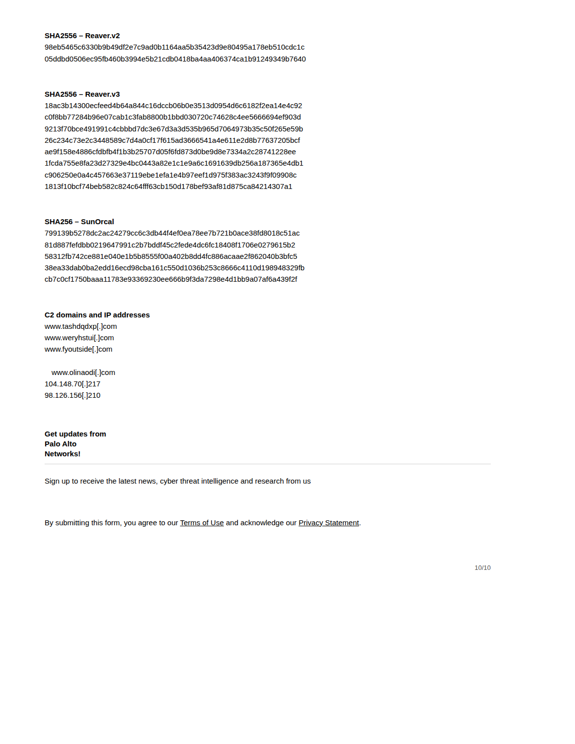SHA2556 – Reaver.v2
98eb5465c6330b9b49df2e7c9ad0b1164aa5b35423d9e80495a178eb510cdc1c
05ddbd0506ec95fb460b3994e5b21cdb0418ba4aa406374ca1b91249349b7640
SHA2556 – Reaver.v3
18ac3b14300ecfeed4b64a844c16dccb06b0e3513d0954d6c6182f2ea14e4c92
c0f8bb77284b96e07cab1c3fab8800b1bbd030720c74628c4ee5666694ef903d
9213f70bce491991c4cbbbd7dc3e67d3a3d535b965d7064973b35c50f265e59b
26c234c73e2c3448589c7d4a0cf17f615ad3666541a4e611e2d8b77637205bcf
ae9f158e4886cfdbfb4f1b3b25707d05f6fd873d0be9d8e7334a2c28741228ee
1fcda755e8fa23d27329e4bc0443a82e1c1e9a6c1691639db256a187365e4db1
c906250e0a4c457663e37119ebe1efa1e4b97eef1d975f383ac3243f9f09908c
1813f10bcf74beb582c824c64fff63cb150d178bef93af81d875ca84214307a1
SHA256 – SunOrcal
799139b5278dc2ac24279cc6c3db44f4ef0ea78ee7b721b0ace38fd8018c51ac
81d887fefdbb0219647991c2b7bddf45c2fede4dc6fc18408f1706e0279615b2
58312fb742ce881e040e1b5b8555f00a402b8dd4fc886acaae2f862040b3bfc5
38ea33dab0ba2edd16ecd98cba161c550d1036b253c8666c4110d198948329fb
cb7c0cf1750baaa11783e93369230ee666b9f3da7298e4d1bb9a07af6a439f2f
C2 domains and IP addresses
www.tashdqdxp[.]com
www.weryhstui[.]com
www.fyoutside[.]com
www.olinaodi[.]com
104.148.70[.]217
98.126.156[.]210
Get updates from
Palo Alto
Networks!
Sign up to receive the latest news, cyber threat intelligence and research from us
By submitting this form, you agree to our Terms of Use and acknowledge our Privacy Statement.
10/10